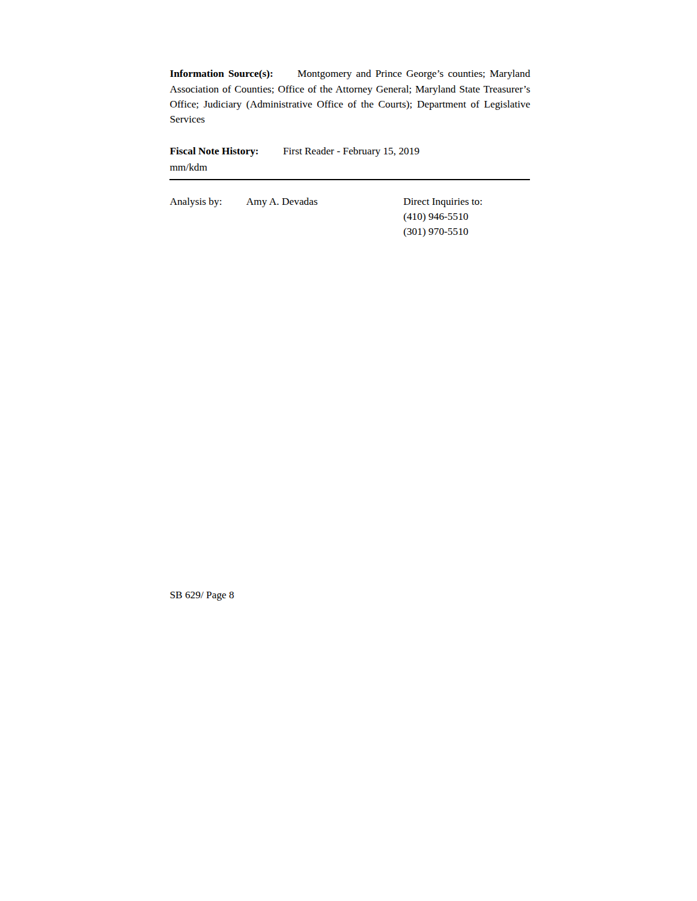Information Source(s): Montgomery and Prince George’s counties; Maryland Association of Counties; Office of the Attorney General; Maryland State Treasurer’s Office; Judiciary (Administrative Office of the Courts); Department of Legislative Services
Fiscal Note History: First Reader - February 15, 2019
mm/kdm
Analysis by: Amy A. Devadas
Direct Inquiries to:
(410) 946-5510
(301) 970-5510
SB 629/ Page 8